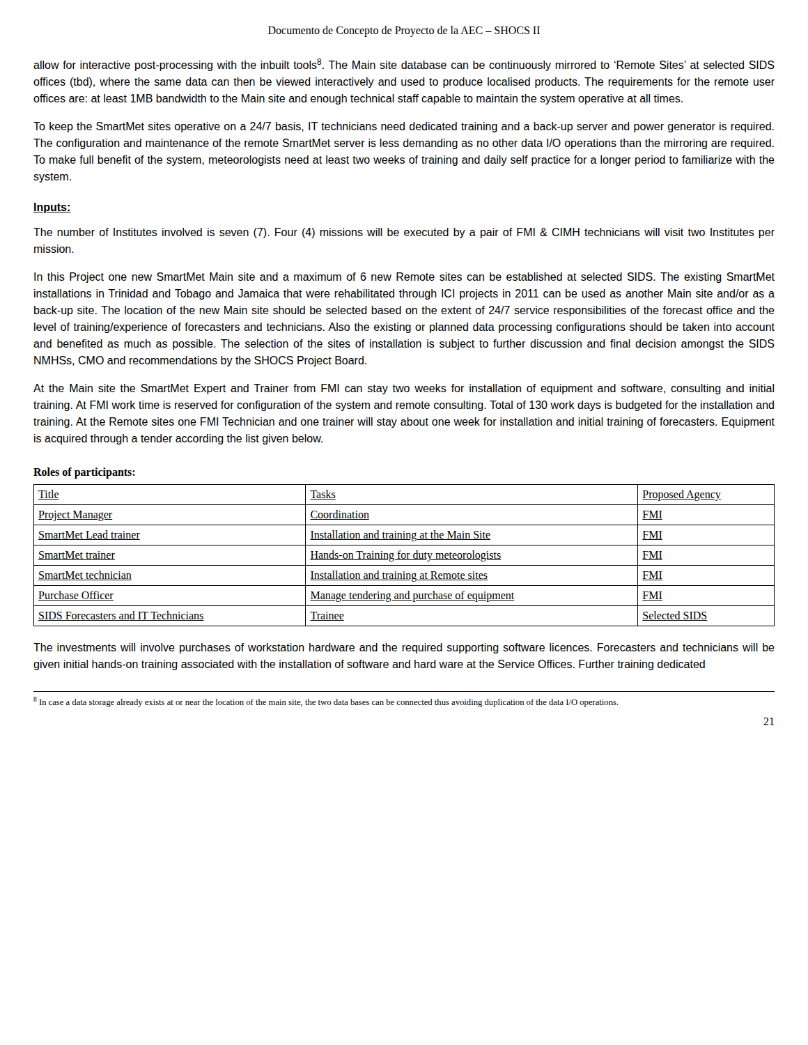Documento de Concepto de Proyecto de la AEC – SHOCS II
allow for interactive post-processing with the inbuilt tools8. The Main site database can be continuously mirrored to ‘Remote Sites’ at selected SIDS offices (tbd), where the same data can then be viewed interactively and used to produce localised products. The requirements for the remote user offices are: at least 1MB bandwidth to the Main site and enough technical staff capable to maintain the system operative at all times.
To keep the SmartMet sites operative on a 24/7 basis, IT technicians need dedicated training and a back-up server and power generator is required. The configuration and maintenance of the remote SmartMet server is less demanding as no other data I/O operations than the mirroring are required. To make full benefit of the system, meteorologists need at least two weeks of training and daily self practice for a longer period to familiarize with the system.
Inputs:
The number of Institutes involved is seven (7). Four (4) missions will be executed by a pair of FMI & CIMH technicians will visit two Institutes per mission.
In this Project one new SmartMet Main site and a maximum of 6 new Remote sites can be established at selected SIDS. The existing SmartMet installations in Trinidad and Tobago and Jamaica that were rehabilitated through ICI projects in 2011 can be used as another Main site and/or as a back-up site. The location of the new Main site should be selected based on the extent of 24/7 service responsibilities of the forecast office and the level of training/experience of forecasters and technicians. Also the existing or planned data processing configurations should be taken into account and benefited as much as possible. The selection of the sites of installation is subject to further discussion and final decision amongst the SIDS NMHSs, CMO and recommendations by the SHOCS Project Board.
At the Main site the SmartMet Expert and Trainer from FMI can stay two weeks for installation of equipment and software, consulting and initial training. At FMI work time is reserved for configuration of the system and remote consulting. Total of 130 work days is budgeted for the installation and training. At the Remote sites one FMI Technician and one trainer will stay about one week for installation and initial training of forecasters. Equipment is acquired through a tender according the list given below.
Roles of participants:
| Title | Tasks | Proposed Agency |
| --- | --- | --- |
| Project Manager | Coordination | FMI |
| SmartMet Lead trainer | Installation and training at the Main Site | FMI |
| SmartMet trainer | Hands-on Training for duty meteorologists | FMI |
| SmartMet technician | Installation and training at Remote sites | FMI |
| Purchase Officer | Manage tendering and purchase of equipment | FMI |
| SIDS Forecasters and IT Technicians | Trainee | Selected SIDS |
The investments will involve purchases of workstation hardware and the required supporting software licences. Forecasters and technicians will be given initial hands-on training associated with the installation of software and hard ware at the Service Offices. Further training dedicated
8 In case a data storage already exists at or near the location of the main site, the two data bases can be connected thus avoiding duplication of the data I/O operations.
21